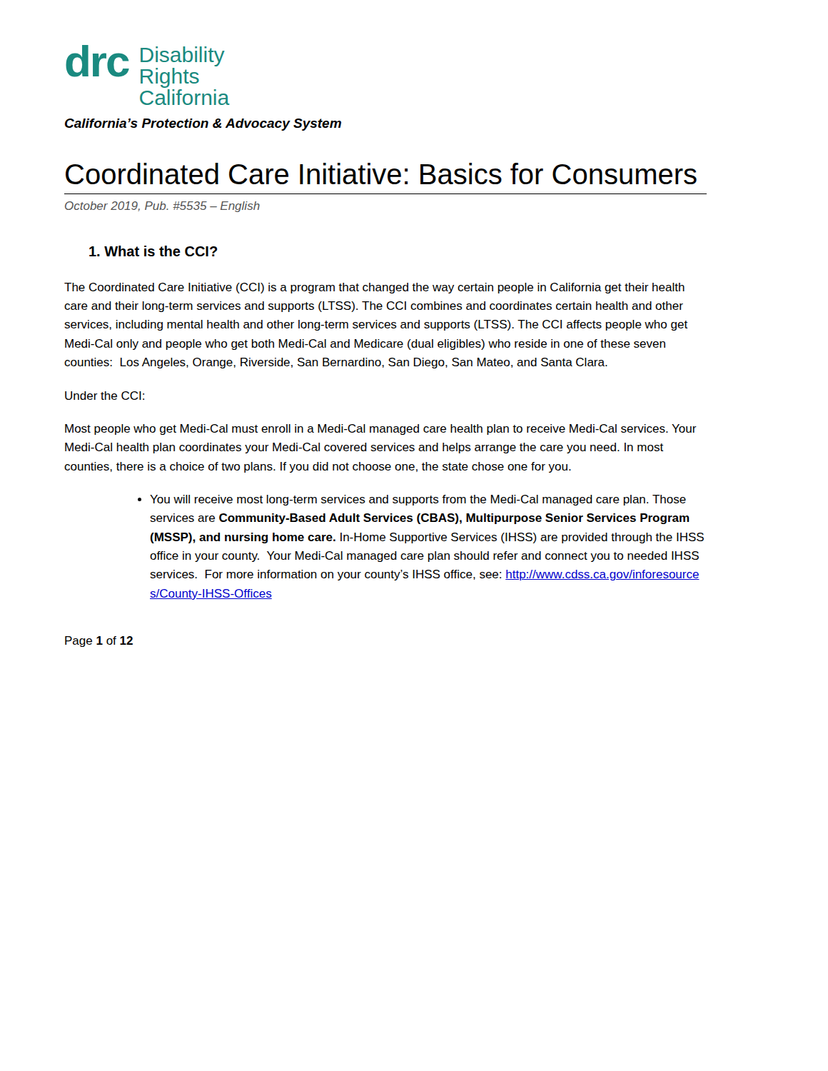drc
Disability
Rights
California
California’s Protection & Advocacy System
Coordinated Care Initiative: Basics for Consumers
October 2019, Pub. #5535 – English
1. What is the CCI?
The Coordinated Care Initiative (CCI) is a program that changed the way certain people in California get their health care and their long-term services and supports (LTSS). The CCI combines and coordinates certain health and other services, including mental health and other long-term services and supports (LTSS). The CCI affects people who get Medi-Cal only and people who get both Medi-Cal and Medicare (dual eligibles) who reside in one of these seven counties: Los Angeles, Orange, Riverside, San Bernardino, San Diego, San Mateo, and Santa Clara.
Under the CCI:
Most people who get Medi-Cal must enroll in a Medi-Cal managed care health plan to receive Medi-Cal services. Your Medi-Cal health plan coordinates your Medi-Cal covered services and helps arrange the care you need. In most counties, there is a choice of two plans. If you did not choose one, the state chose one for you.
You will receive most long-term services and supports from the Medi-Cal managed care plan. Those services are Community-Based Adult Services (CBAS), Multipurpose Senior Services Program (MSSP), and nursing home care. In-Home Supportive Services (IHSS) are provided through the IHSS office in your county. Your Medi-Cal managed care plan should refer and connect you to needed IHSS services. For more information on your county’s IHSS office, see: http://www.cdss.ca.gov/inforesources/County-IHSS-Offices
Page 1 of 12